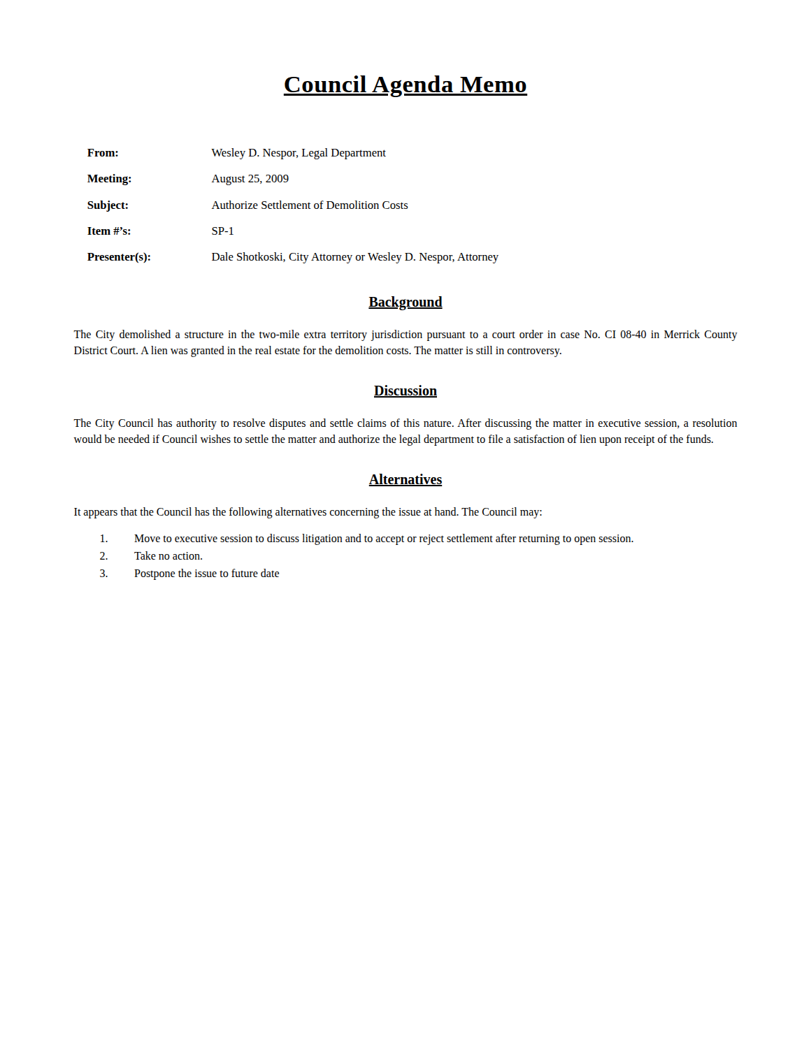Council Agenda Memo
| From: | Wesley D. Nespor, Legal Department |
| Meeting: | August 25, 2009 |
| Subject: | Authorize Settlement of Demolition Costs |
| Item #’s: | SP-1 |
| Presenter(s): | Dale Shotkoski, City Attorney or Wesley D. Nespor, Attorney |
Background
The City demolished a structure in the two-mile extra territory jurisdiction pursuant to a court order in case No. CI 08-40 in Merrick County District Court. A lien was granted in the real estate for the demolition costs. The matter is still in controversy.
Discussion
The City Council has authority to resolve disputes and settle claims of this nature. After discussing the matter in executive session, a resolution would be needed if Council wishes to settle the matter and authorize the legal department to file a satisfaction of lien upon receipt of the funds.
Alternatives
It appears that the Council has the following alternatives concerning the issue at hand. The Council may:
Move to executive session to discuss litigation and to accept or reject settlement after returning to open session.
Take no action.
Postpone the issue to future date